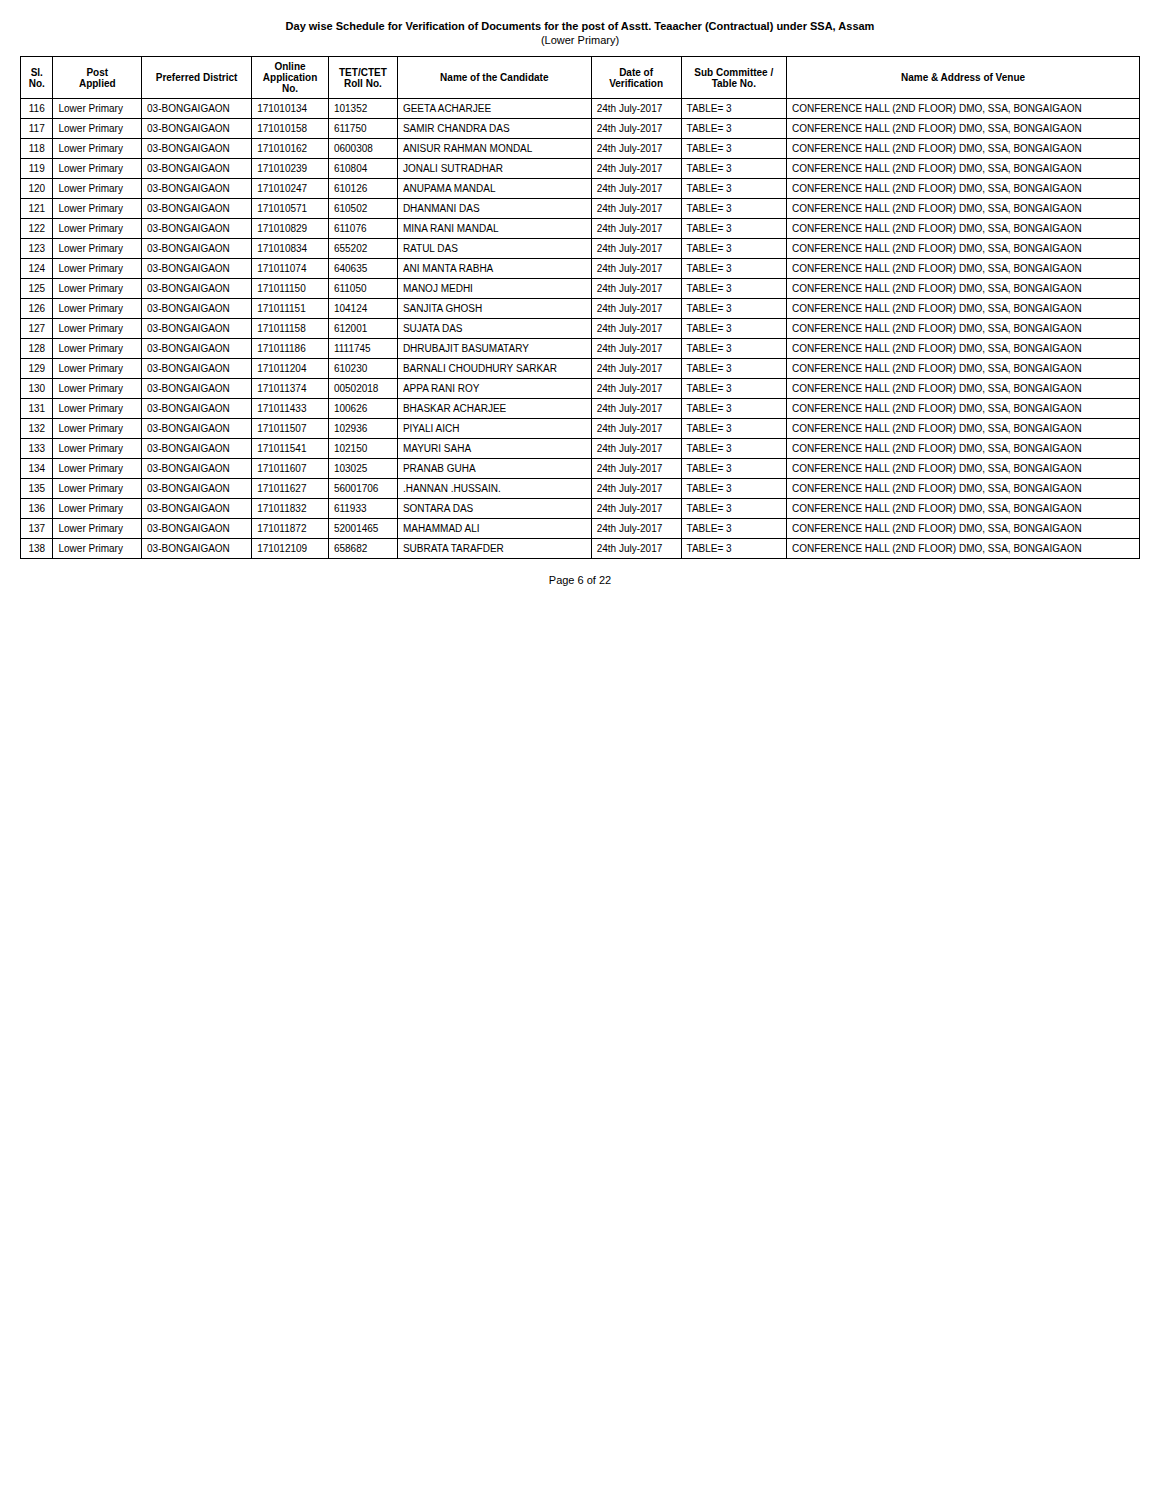Day wise Schedule for Verification of Documents for the post of Asstt. Teaacher (Contractual) under SSA, Assam
(Lower Primary)
| Sl. No. | Post Applied | Preferred District | Online Application No. | TET/CTET Roll No. | Name of the Candidate | Date of Verification | Sub Committee / Table No. | Name & Address of Venue |
| --- | --- | --- | --- | --- | --- | --- | --- | --- |
| 116 | Lower Primary | 03-BONGAIGAON | 171010134 | 101352 | GEETA ACHARJEE | 24th July-2017 | TABLE= 3 | CONFERENCE HALL (2ND FLOOR) DMO, SSA, BONGAIGAON |
| 117 | Lower Primary | 03-BONGAIGAON | 171010158 | 611750 | SAMIR CHANDRA DAS | 24th July-2017 | TABLE= 3 | CONFERENCE HALL (2ND FLOOR) DMO, SSA, BONGAIGAON |
| 118 | Lower Primary | 03-BONGAIGAON | 171010162 | 0600308 | ANISUR RAHMAN MONDAL | 24th July-2017 | TABLE= 3 | CONFERENCE HALL (2ND FLOOR) DMO, SSA, BONGAIGAON |
| 119 | Lower Primary | 03-BONGAIGAON | 171010239 | 610804 | JONALI SUTRADHAR | 24th July-2017 | TABLE= 3 | CONFERENCE HALL (2ND FLOOR) DMO, SSA, BONGAIGAON |
| 120 | Lower Primary | 03-BONGAIGAON | 171010247 | 610126 | ANUPAMA MANDAL | 24th July-2017 | TABLE= 3 | CONFERENCE HALL (2ND FLOOR) DMO, SSA, BONGAIGAON |
| 121 | Lower Primary | 03-BONGAIGAON | 171010571 | 610502 | DHANMANI DAS | 24th July-2017 | TABLE= 3 | CONFERENCE HALL (2ND FLOOR) DMO, SSA, BONGAIGAON |
| 122 | Lower Primary | 03-BONGAIGAON | 171010829 | 611076 | MINA RANI MANDAL | 24th July-2017 | TABLE= 3 | CONFERENCE HALL (2ND FLOOR) DMO, SSA, BONGAIGAON |
| 123 | Lower Primary | 03-BONGAIGAON | 171010834 | 655202 | RATUL DAS | 24th July-2017 | TABLE= 3 | CONFERENCE HALL (2ND FLOOR) DMO, SSA, BONGAIGAON |
| 124 | Lower Primary | 03-BONGAIGAON | 171011074 | 640635 | ANI MANTA RABHA | 24th July-2017 | TABLE= 3 | CONFERENCE HALL (2ND FLOOR) DMO, SSA, BONGAIGAON |
| 125 | Lower Primary | 03-BONGAIGAON | 171011150 | 611050 | MANOJ MEDHI | 24th July-2017 | TABLE= 3 | CONFERENCE HALL (2ND FLOOR) DMO, SSA, BONGAIGAON |
| 126 | Lower Primary | 03-BONGAIGAON | 171011151 | 104124 | SANJITA GHOSH | 24th July-2017 | TABLE= 3 | CONFERENCE HALL (2ND FLOOR) DMO, SSA, BONGAIGAON |
| 127 | Lower Primary | 03-BONGAIGAON | 171011158 | 612001 | SUJATA DAS | 24th July-2017 | TABLE= 3 | CONFERENCE HALL (2ND FLOOR) DMO, SSA, BONGAIGAON |
| 128 | Lower Primary | 03-BONGAIGAON | 171011186 | 1111745 | DHRUBAJIT BASUMATARY | 24th July-2017 | TABLE= 3 | CONFERENCE HALL (2ND FLOOR) DMO, SSA, BONGAIGAON |
| 129 | Lower Primary | 03-BONGAIGAON | 171011204 | 610230 | BARNALI CHOUDHURY SARKAR | 24th July-2017 | TABLE= 3 | CONFERENCE HALL (2ND FLOOR) DMO, SSA, BONGAIGAON |
| 130 | Lower Primary | 03-BONGAIGAON | 171011374 | 00502018 | APPA RANI ROY | 24th July-2017 | TABLE= 3 | CONFERENCE HALL (2ND FLOOR) DMO, SSA, BONGAIGAON |
| 131 | Lower Primary | 03-BONGAIGAON | 171011433 | 100626 | BHASKAR ACHARJEE | 24th July-2017 | TABLE= 3 | CONFERENCE HALL (2ND FLOOR) DMO, SSA, BONGAIGAON |
| 132 | Lower Primary | 03-BONGAIGAON | 171011507 | 102936 | PIYALI AICH | 24th July-2017 | TABLE= 3 | CONFERENCE HALL (2ND FLOOR) DMO, SSA, BONGAIGAON |
| 133 | Lower Primary | 03-BONGAIGAON | 171011541 | 102150 | MAYURI SAHA | 24th July-2017 | TABLE= 3 | CONFERENCE HALL (2ND FLOOR) DMO, SSA, BONGAIGAON |
| 134 | Lower Primary | 03-BONGAIGAON | 171011607 | 103025 | PRANAB GUHA | 24th July-2017 | TABLE= 3 | CONFERENCE HALL (2ND FLOOR) DMO, SSA, BONGAIGAON |
| 135 | Lower Primary | 03-BONGAIGAON | 171011627 | 56001706 | .HANNAN .HUSSAIN. | 24th July-2017 | TABLE= 3 | CONFERENCE HALL (2ND FLOOR) DMO, SSA, BONGAIGAON |
| 136 | Lower Primary | 03-BONGAIGAON | 171011832 | 611933 | SONTARA DAS | 24th July-2017 | TABLE= 3 | CONFERENCE HALL (2ND FLOOR) DMO, SSA, BONGAIGAON |
| 137 | Lower Primary | 03-BONGAIGAON | 171011872 | 52001465 | MAHAMMAD ALI | 24th July-2017 | TABLE= 3 | CONFERENCE HALL (2ND FLOOR) DMO, SSA, BONGAIGAON |
| 138 | Lower Primary | 03-BONGAIGAON | 171012109 | 658682 | SUBRATA TARAFDER | 24th July-2017 | TABLE= 3 | CONFERENCE HALL (2ND FLOOR) DMO, SSA, BONGAIGAON |
Page 6 of 22